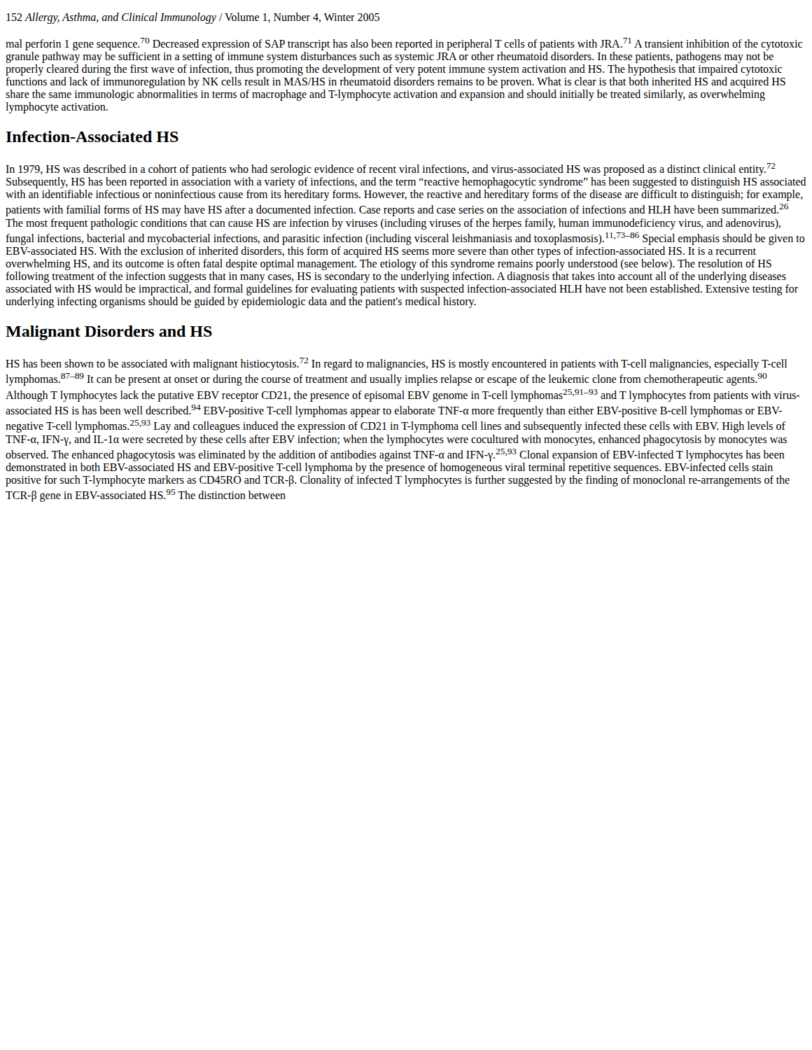152 Allergy, Asthma, and Clinical Immunology / Volume 1, Number 4, Winter 2005
mal perforin 1 gene sequence.70 Decreased expression of SAP transcript has also been reported in peripheral T cells of patients with JRA.71 A transient inhibition of the cytotoxic granule pathway may be sufficient in a setting of immune system disturbances such as systemic JRA or other rheumatoid disorders. In these patients, pathogens may not be properly cleared during the first wave of infection, thus promoting the development of very potent immune system activation and HS. The hypothesis that impaired cytotoxic functions and lack of immunoregulation by NK cells result in MAS/HS in rheumatoid disorders remains to be proven. What is clear is that both inherited HS and acquired HS share the same immunologic abnormalities in terms of macrophage and T-lymphocyte activation and expansion and should initially be treated similarly, as overwhelming lymphocyte activation.
Infection-Associated HS
In 1979, HS was described in a cohort of patients who had serologic evidence of recent viral infections, and virus-associated HS was proposed as a distinct clinical entity.72 Subsequently, HS has been reported in association with a variety of infections, and the term “reactive hemophagocytic syndrome” has been suggested to distinguish HS associated with an identifiable infectious or noninfectious cause from its hereditary forms. However, the reactive and hereditary forms of the disease are difficult to distinguish; for example, patients with familial forms of HS may have HS after a documented infection. Case reports and case series on the association of infections and HLH have been summarized.26 The most frequent pathologic conditions that can cause HS are infection by viruses (including viruses of the herpes family, human immunodeficiency virus, and adenovirus), fungal infections, bacterial and mycobacterial infections, and parasitic infection (including visceral leishmaniasis and toxoplasmosis).11,73–86 Special emphasis should be given to EBV-associated HS. With the exclusion of inherited disorders, this form of acquired HS seems more severe than other types of infection-associated HS. It is a recurrent overwhelming HS, and its outcome is often fatal despite optimal management. The etiology of this syndrome remains poorly understood (see below). The resolution of HS following treatment of the infection suggests that in many cases, HS is secondary to the underlying infection. A diagnosis that takes into account all of the underlying diseases associated with HS would be impractical, and formal guidelines for evaluating patients with suspected infection-associated HLH have not been established. Extensive testing for underlying infecting organisms should be guided by epidemiologic data and the patient's medical history.
Malignant Disorders and HS
HS has been shown to be associated with malignant histiocytosis.72 In regard to malignancies, HS is mostly encountered in patients with T-cell malignancies, especially T-cell lymphomas.87–89 It can be present at onset or during the course of treatment and usually implies relapse or escape of the leukemic clone from chemotherapeutic agents.90 Although T lymphocytes lack the putative EBV receptor CD21, the presence of episomal EBV genome in T-cell lymphomas25,91–93 and T lymphocytes from patients with virus-associated HS is has been well described.94 EBV-positive T-cell lymphomas appear to elaborate TNF-α more frequently than either EBV-positive B-cell lymphomas or EBV-negative T-cell lymphomas.25,93 Lay and colleagues induced the expression of CD21 in T-lymphoma cell lines and subsequently infected these cells with EBV. High levels of TNF-α, IFN-γ, and IL-1α were secreted by these cells after EBV infection; when the lymphocytes were cocultured with monocytes, enhanced phagocytosis by monocytes was observed. The enhanced phagocytosis was eliminated by the addition of antibodies against TNF-α and IFN-γ.25,93 Clonal expansion of EBV-infected T lymphocytes has been demonstrated in both EBV-associated HS and EBV-positive T-cell lymphoma by the presence of homogeneous viral terminal repetitive sequences. EBV-infected cells stain positive for such T-lymphocyte markers as CD45RO and TCR-β. Clonality of infected T lymphocytes is further suggested by the finding of monoclonal re-arrangements of the TCR-β gene in EBV-associated HS.95 The distinction between